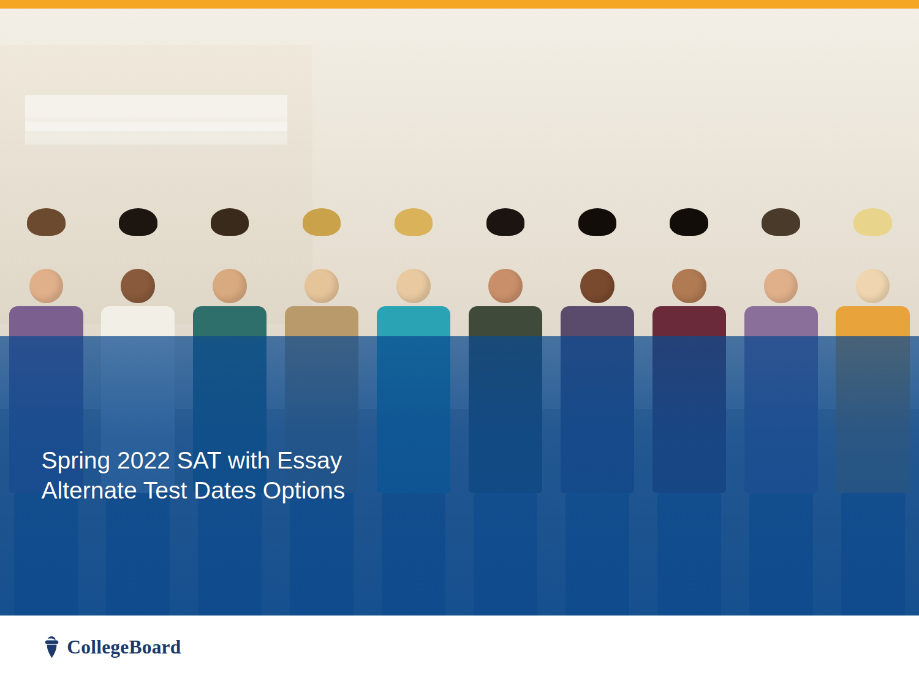Spring 2022 SAT with Essay
Alternate Test Dates Options
CollegeBoard